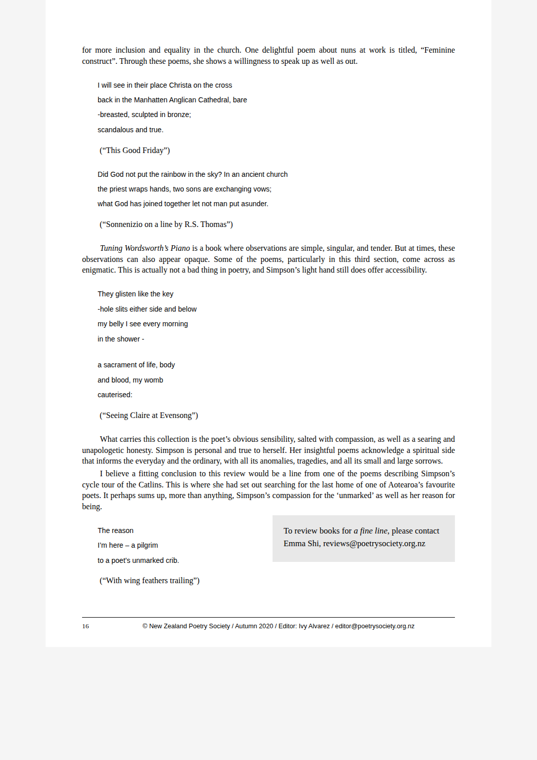for more inclusion and equality in the church. One delightful poem about nuns at work is titled, “Feminine construct”. Through these poems, she shows a willingness to speak up as well as out.
I will see in their place Christa on the cross
back in the Manhatten Anglican Cathedral, bare
-breasted, sculpted in bronze;
scandalous and true.
(“This Good Friday”)
Did God not put the rainbow in the sky? In an ancient church
the priest wraps hands, two sons are exchanging vows;
what God has joined together let not man put asunder.
(“Sonnenizio on a line by R.S. Thomas”)
Tuning Wordsworth’s Piano is a book where observations are simple, singular, and tender. But at times, these observations can also appear opaque. Some of the poems, particularly in this third section, come across as enigmatic. This is actually not a bad thing in poetry, and Simpson’s light hand still does offer accessibility.
They glisten like the key
-hole slits either side and below
my belly I see every morning
in the shower -
a sacrament of life, body
and blood, my womb
cauterised:
(“Seeing Claire at Evensong”)
What carries this collection is the poet’s obvious sensibility, salted with compassion, as well as a searing and unapologetic honesty. Simpson is personal and true to herself. Her insightful poems acknowledge a spiritual side that informs the everyday and the ordinary, with all its anomalies, tragedies, and all its small and large sorrows.
I believe a fitting conclusion to this review would be a line from one of the poems describing Simpson’s cycle tour of the Catlins. This is where she had set out searching for the last home of one of Aotearoa’s favourite poets. It perhaps sums up, more than anything, Simpson’s compassion for the ‘unmarked’ as well as her reason for being.
To review books for a fine line, please contact Emma Shi, reviews@poetrysociety.org.nz
The reason
I’m here – a pilgrim
to a poet’s unmarked crib.
(“With wing feathers trailing”)
16
© New Zealand Poetry Society / Autumn 2020 / Editor: Ivy Alvarez / editor@poetrysociety.org.nz